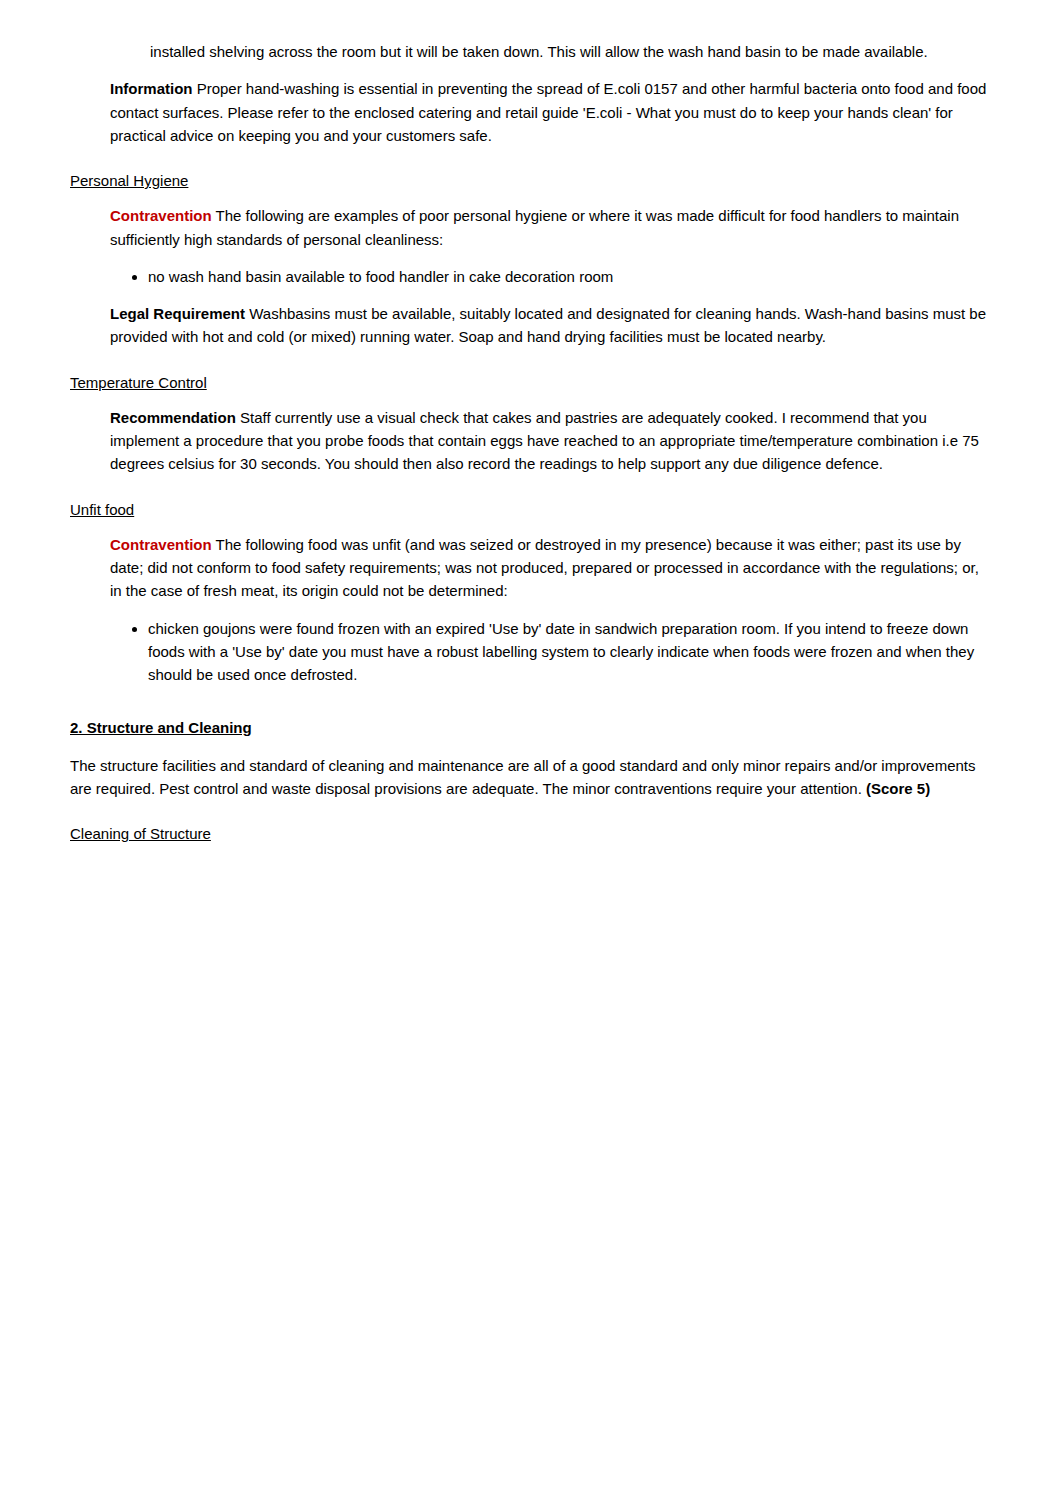installed shelving across the room but it will be taken down. This will allow the wash hand basin to be made available.
Information Proper hand-washing is essential in preventing the spread of E.coli 0157 and other harmful bacteria onto food and food contact surfaces. Please refer to the enclosed catering and retail guide 'E.coli - What you must do to keep your hands clean' for practical advice on keeping you and your customers safe.
Personal Hygiene
Contravention The following are examples of poor personal hygiene or where it was made difficult for food handlers to maintain sufficiently high standards of personal cleanliness:
no wash hand basin available to food handler in cake decoration room
Legal Requirement Washbasins must be available, suitably located and designated for cleaning hands. Wash-hand basins must be provided with hot and cold (or mixed) running water. Soap and hand drying facilities must be located nearby.
Temperature Control
Recommendation Staff currently use a visual check that cakes and pastries are adequately cooked. I recommend that you implement a procedure that you probe foods that contain eggs have reached to an appropriate time/temperature combination i.e 75 degrees celsius for 30 seconds. You should then also record the readings to help support any due diligence defence.
Unfit food
Contravention The following food was unfit (and was seized or destroyed in my presence) because it was either; past its use by date; did not conform to food safety requirements; was not produced, prepared or processed in accordance with the regulations; or, in the case of fresh meat, its origin could not be determined:
chicken goujons were found frozen with an expired 'Use by' date in sandwich preparation room. If you intend to freeze down foods with a 'Use by' date you must have a robust labelling system to clearly indicate when foods were frozen and when they should be used once defrosted.
2. Structure and Cleaning
The structure facilities and standard of cleaning and maintenance are all of a good standard and only minor repairs and/or improvements are required. Pest control and waste disposal provisions are adequate. The minor contraventions require your attention. (Score 5)
Cleaning of Structure